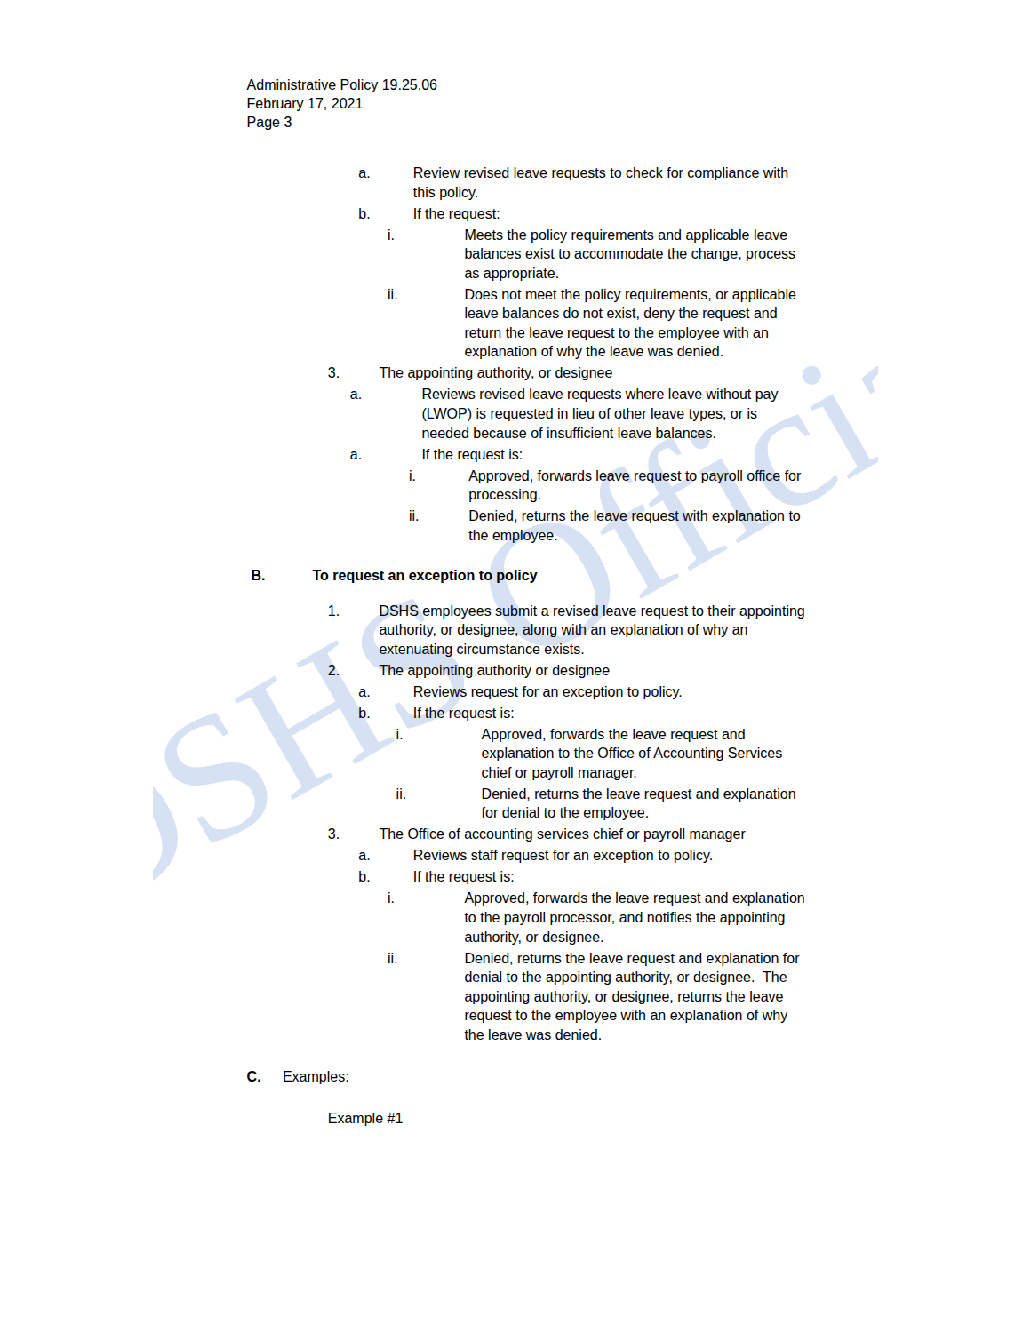DSHS Official
Administrative Policy 19.25.06
February 17, 2021
Page 3
a. Review revised leave requests to check for compliance with this policy.
b. If the request:
i. Meets the policy requirements and applicable leave balances exist to accommodate the change, process as appropriate.
ii. Does not meet the policy requirements, or applicable leave balances do not exist, deny the request and return the leave request to the employee with an explanation of why the leave was denied.
3. The appointing authority, or designee
a. Reviews revised leave requests where leave without pay (LWOP) is requested in lieu of other leave types, or is needed because of insufficient leave balances.
a. If the request is:
i. Approved, forwards leave request to payroll office for processing.
ii. Denied, returns the leave request with explanation to the employee.
B. To request an exception to policy
1. DSHS employees submit a revised leave request to their appointing authority, or designee, along with an explanation of why an extenuating circumstance exists.
2. The appointing authority or designee
a. Reviews request for an exception to policy.
b. If the request is:
i. Approved, forwards the leave request and explanation to the Office of Accounting Services chief or payroll manager.
ii. Denied, returns the leave request and explanation for denial to the employee.
3. The Office of accounting services chief or payroll manager
a. Reviews staff request for an exception to policy.
b. If the request is:
i. Approved, forwards the leave request and explanation to the payroll processor, and notifies the appointing authority, or designee.
ii. Denied, returns the leave request and explanation for denial to the appointing authority, or designee. The appointing authority, or designee, returns the leave request to the employee with an explanation of why the leave was denied.
C. Examples:
Example #1